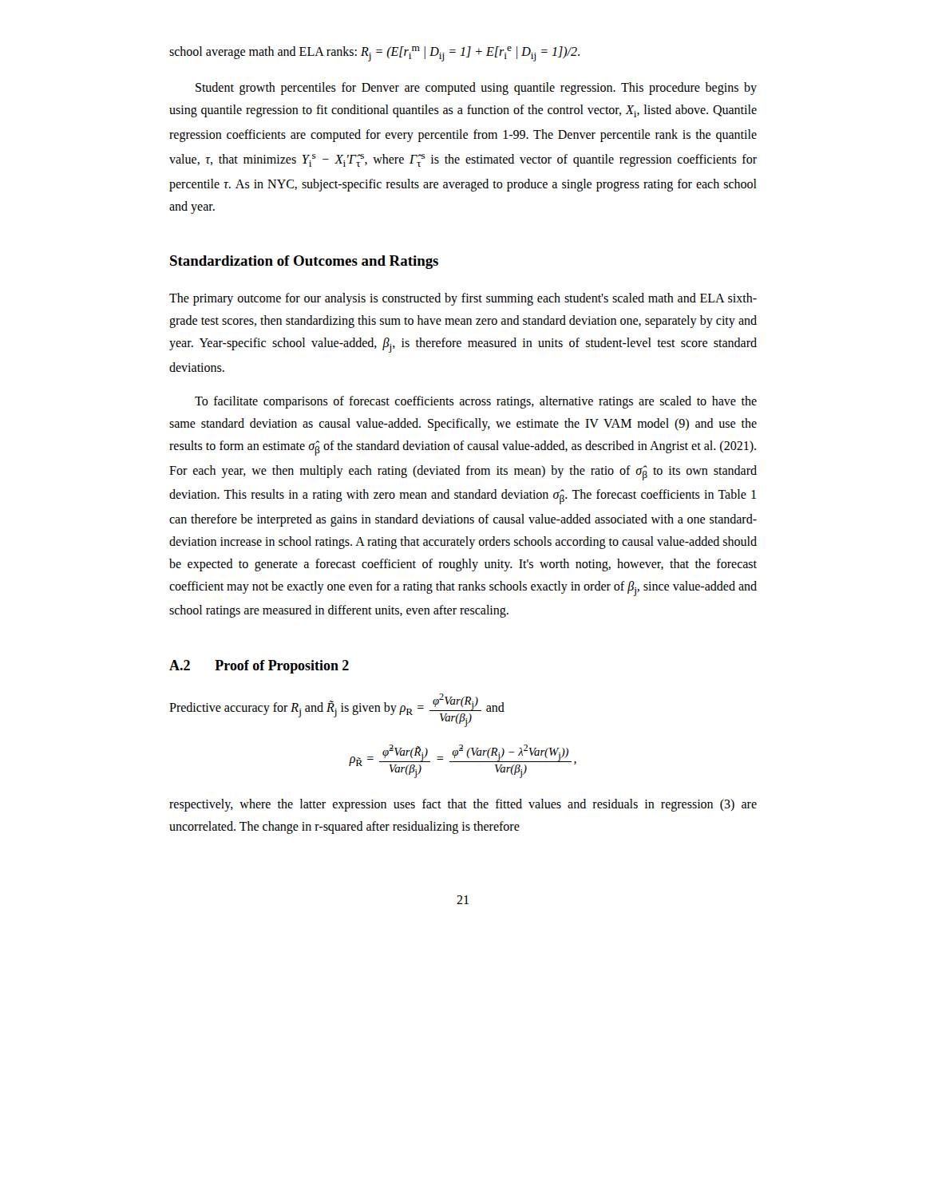school average math and ELA ranks: Rj = (E[rim | Dij = 1] + E[rie | Dij = 1])/2.
Student growth percentiles for Denver are computed using quantile regression. This procedure begins by using quantile regression to fit conditional quantiles as a function of the control vector, Xi, listed above. Quantile regression coefficients are computed for every percentile from 1-99. The Denver percentile rank is the quantile value, τ, that minimizes Yis − Xi′Γ̂τs, where Γ̂τs is the estimated vector of quantile regression coefficients for percentile τ. As in NYC, subject-specific results are averaged to produce a single progress rating for each school and year.
Standardization of Outcomes and Ratings
The primary outcome for our analysis is constructed by first summing each student's scaled math and ELA sixth-grade test scores, then standardizing this sum to have mean zero and standard deviation one, separately by city and year. Year-specific school value-added, βj, is therefore measured in units of student-level test score standard deviations.
To facilitate comparisons of forecast coefficients across ratings, alternative ratings are scaled to have the same standard deviation as causal value-added. Specifically, we estimate the IV VAM model (9) and use the results to form an estimate σ̂β of the standard deviation of causal value-added, as described in Angrist et al. (2021). For each year, we then multiply each rating (deviated from its mean) by the ratio of σ̂β to its own standard deviation. This results in a rating with zero mean and standard deviation σ̂β. The forecast coefficients in Table 1 can therefore be interpreted as gains in standard deviations of causal value-added associated with a one standard-deviation increase in school ratings. A rating that accurately orders schools according to causal value-added should be expected to generate a forecast coefficient of roughly unity. It's worth noting, however, that the forecast coefficient may not be exactly one even for a rating that ranks schools exactly in order of βj, since value-added and school ratings are measured in different units, even after rescaling.
A.2 Proof of Proposition 2
Predictive accuracy for Rj and R̃j is given by ρR = φ2Var(Rj) Var(βj) and
ρR̃ = φ̃2Var(R̃j) Var(βj) = φ̃2 (Var(Rj) − λ2Var(Wj)) Var(βj),
respectively, where the latter expression uses fact that the fitted values and residuals in regression (3) are uncorrelated. The change in r-squared after residualizing is therefore
21